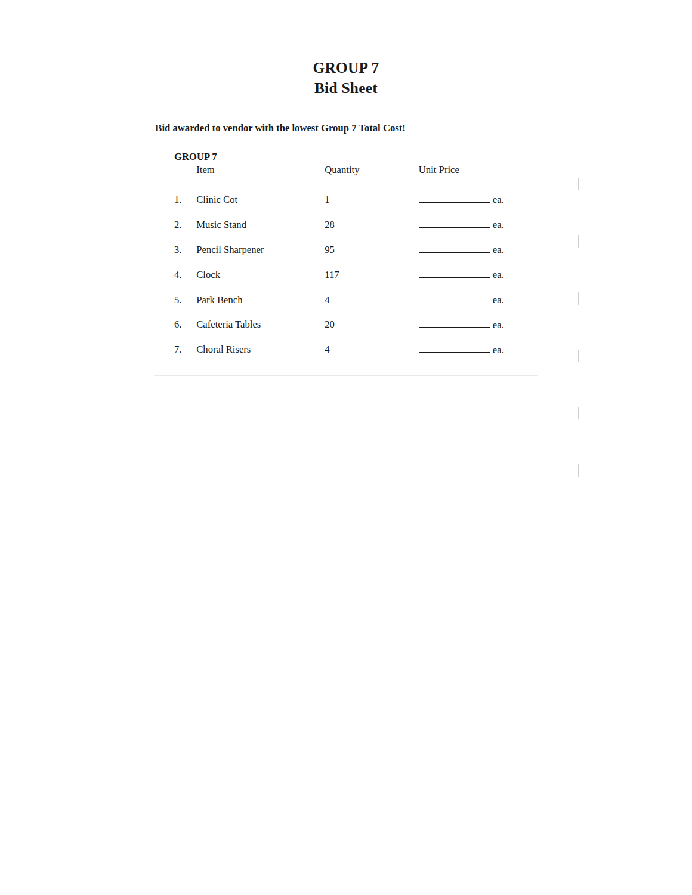GROUP 7Bid Sheet
Bid awarded to vendor with the lowest Group 7 Total Cost!
GROUP 7
| | Item | Quantity | Unit Price |
| --- | --- | --- | --- |
| 1. | Clinic Cot | 1 | ea. |
| 2. | Music Stand | 28 | ea. |
| 3. | Pencil Sharpener | 95 | ea. |
| 4. | Clock | 117 | ea. |
| 5. | Park Bench | 4 | ea. |
| 6. | Cafeteria Tables | 20 | ea. |
| 7. | Choral Risers | 4 | ea. |